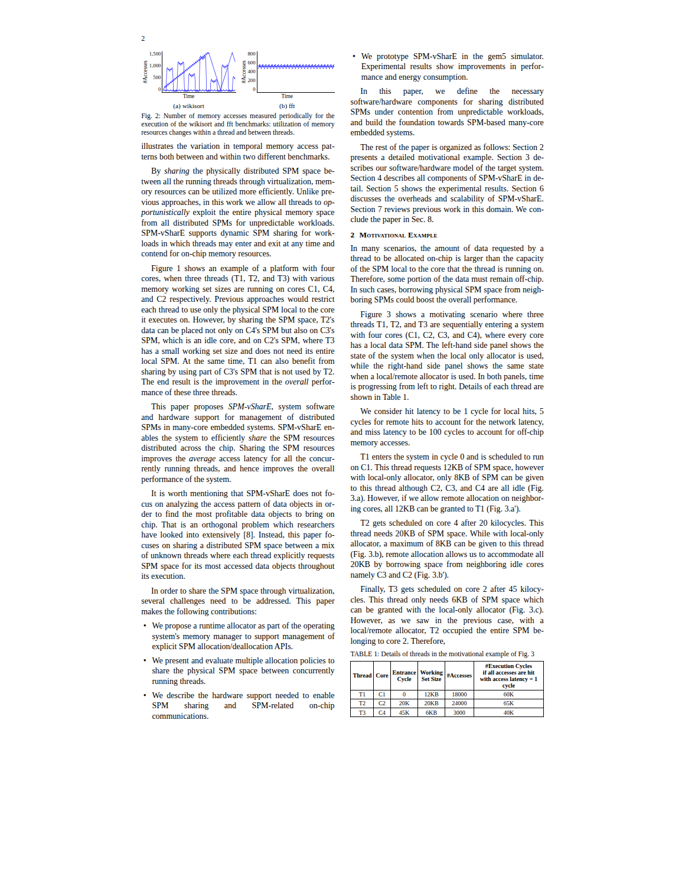2
#Accesses
1,500 1,000 500 0
Time
(a) wikisort
#Accesses
800 600 400 200 0
Time
(b) fft
Fig. 2: Number of memory accesses measured periodically for the execution of the wikisort and fft benchmarks: utilization of memory resources changes within a thread and between threads.
illustrates the variation in temporal memory access patterns both between and within two different benchmarks.
By sharing the physically distributed SPM space between all the running threads through virtualization, memory resources can be utilized more efficiently. Unlike previous approaches, in this work we allow all threads to opportunistically exploit the entire physical memory space from all distributed SPMs for unpredictable workloads. SPM-vSharE supports dynamic SPM sharing for workloads in which threads may enter and exit at any time and contend for on-chip memory resources.
Figure 1 shows an example of a platform with four cores, when three threads (T1, T2, and T3) with various memory working set sizes are running on cores C1, C4, and C2 respectively. Previous approaches would restrict each thread to use only the physical SPM local to the core it executes on. However, by sharing the SPM space, T2's data can be placed not only on C4's SPM but also on C3's SPM, which is an idle core, and on C2's SPM, where T3 has a small working set size and does not need its entire local SPM. At the same time, T1 can also benefit from sharing by using part of C3's SPM that is not used by T2. The end result is the improvement in the overall performance of these three threads.
This paper proposes SPM-vSharE, system software and hardware support for management of distributed SPMs in many-core embedded systems. SPM-vSharE enables the system to efficiently share the SPM resources distributed across the chip. Sharing the SPM resources improves the average access latency for all the concurrently running threads, and hence improves the overall performance of the system.
It is worth mentioning that SPM-vSharE does not focus on analyzing the access pattern of data objects in order to find the most profitable data objects to bring on chip. That is an orthogonal problem which researchers have looked into extensively [8]. Instead, this paper focuses on sharing a distributed SPM space between a mix of unknown threads where each thread explicitly requests SPM space for its most accessed data objects throughout its execution.
In order to share the SPM space through virtualization, several challenges need to be addressed. This paper makes the following contributions:
We propose a runtime allocator as part of the operating system's memory manager to support management of explicit SPM allocation/deallocation APIs.
We present and evaluate multiple allocation policies to share the physical SPM space between concurrently running threads.
We describe the hardware support needed to enable SPM sharing and SPM-related on-chip communications.
We prototype SPM-vSharE in the gem5 simulator. Experimental results show improvements in performance and energy consumption.
In this paper, we define the necessary software/hardware components for sharing distributed SPMs under contention from unpredictable workloads, and build the foundation towards SPM-based many-core embedded systems.
The rest of the paper is organized as follows: Section 2 presents a detailed motivational example. Section 3 describes our software/hardware model of the target system. Section 4 describes all components of SPM-vSharE in detail. Section 5 shows the experimental results. Section 6 discusses the overheads and scalability of SPM-vSharE. Section 7 reviews previous work in this domain. We conclude the paper in Sec. 8.
2 Motivational Example
In many scenarios, the amount of data requested by a thread to be allocated on-chip is larger than the capacity of the SPM local to the core that the thread is running on. Therefore, some portion of the data must remain off-chip. In such cases, borrowing physical SPM space from neighboring SPMs could boost the overall performance.
Figure 3 shows a motivating scenario where three threads T1, T2, and T3 are sequentially entering a system with four cores (C1, C2, C3, and C4), where every core has a local data SPM. The left-hand side panel shows the state of the system when the local only allocator is used, while the right-hand side panel shows the same state when a local/remote allocator is used. In both panels, time is progressing from left to right. Details of each thread are shown in Table 1.
We consider hit latency to be 1 cycle for local hits, 5 cycles for remote hits to account for the network latency, and miss latency to be 100 cycles to account for off-chip memory accesses.
T1 enters the system in cycle 0 and is scheduled to run on C1. This thread requests 12KB of SPM space, however with local-only allocator, only 8KB of SPM can be given to this thread although C2, C3, and C4 are all idle (Fig. 3.a). However, if we allow remote allocation on neighboring cores, all 12KB can be granted to T1 (Fig. 3.a').
T2 gets scheduled on core 4 after 20 kilocycles. This thread needs 20KB of SPM space. While with local-only allocator, a maximum of 8KB can be given to this thread (Fig. 3.b), remote allocation allows us to accommodate all 20KB by borrowing space from neighboring idle cores namely C3 and C2 (Fig. 3.b').
Finally, T3 gets scheduled on core 2 after 45 kilocycles. This thread only needs 6KB of SPM space which can be granted with the local-only allocator (Fig. 3.c). However, as we saw in the previous case, with a local/remote allocator, T2 occupied the entire SPM belonging to core 2. Therefore,
TABLE 1: Details of threads in the motivational example of Fig. 3
| Thread | Core | Entrance Cycle | Working Set Size | #Accesses | #Execution Cycles if all accesses are hit with access latency = 1 cycle |
| --- | --- | --- | --- | --- | --- |
| T1 | C1 | 0 | 12KB | 18000 | 60K |
| T2 | C2 | 20K | 20KB | 24000 | 65K |
| T3 | C4 | 45K | 6KB | 3000 | 40K |